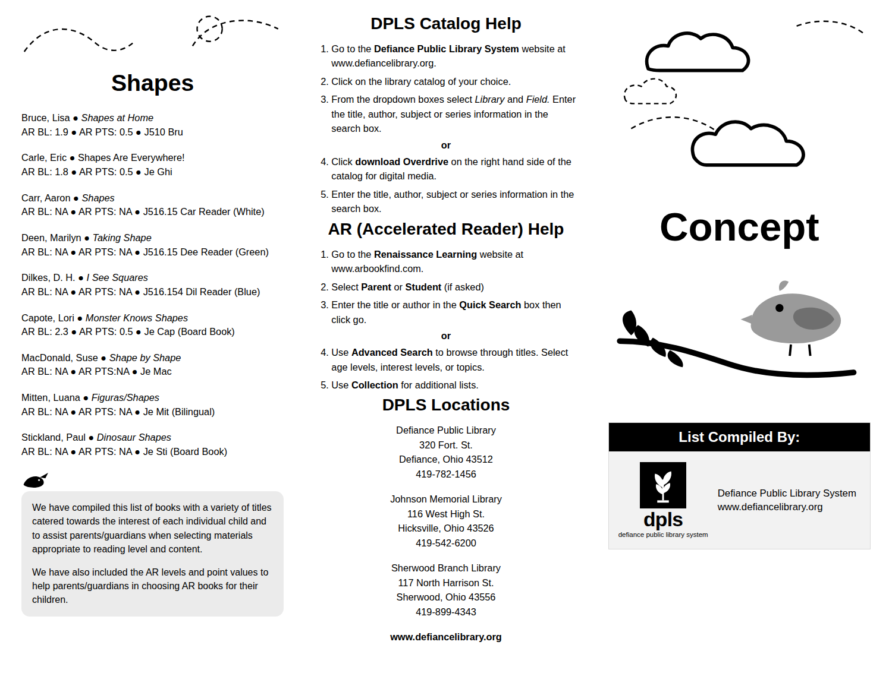Shapes
Bruce, Lisa ● Shapes at Home AR BL: 1.9 ● AR PTS: 0.5 ● J510 Bru
Carle, Eric ● Shapes Are Everywhere! AR BL: 1.8 ● AR PTS: 0.5 ● Je Ghi
Carr, Aaron ● Shapes AR BL: NA ● AR PTS: NA ● J516.15 Car Reader (White)
Deen, Marilyn ● Taking Shape AR BL: NA ● AR PTS: NA ● J516.15 Dee Reader (Green)
Dilkes, D. H. ● I See Squares AR BL: NA ● AR PTS: NA ● J516.154 Dil Reader (Blue)
Capote, Lori ● Monster Knows Shapes AR BL: 2.3 ● AR PTS: 0.5 ● Je Cap (Board Book)
MacDonald, Suse ● Shape by Shape AR BL: NA ● AR PTS:NA ● Je Mac
Mitten, Luana ● Figuras/Shapes AR BL: NA ● AR PTS: NA ● Je Mit (Bilingual)
Stickland, Paul ● Dinosaur Shapes AR BL: NA ● AR PTS: NA ● Je Sti (Board Book)
We have compiled this list of books with a variety of titles catered towards the interest of each individual child and to assist parents/guardians when selecting materials appropriate to reading level and content.
We have also included the AR levels and point values to help parents/guardians in choosing AR books for their children.
DPLS Catalog Help
Go to the Defiance Public Library System website at www.defiancelibrary.org.
Click on the library catalog of your choice.
From the dropdown boxes select Library and Field. Enter the title, author, subject or series information in the search box.
or
Click download Overdrive on the right hand side of the catalog for digital media.
Enter the title, author, subject or series information in the search box.
AR (Accelerated Reader) Help
Go to the Renaissance Learning website at www.arbookfind.com.
Select Parent or Student (if asked)
Enter the title or author in the Quick Search box then click go.
or
Use Advanced Search to browse through titles. Select age levels, interest levels, or topics.
Use Collection for additional lists.
DPLS Locations
Defiance Public Library
320 Fort. St.
Defiance, Ohio 43512
419-782-1456
Johnson Memorial Library
116 West High St.
Hicksville, Ohio 43526
419-542-6200
Sherwood Branch Library
117 North Harrison St.
Sherwood, Ohio 43556
419-899-4343
www.defiancelibrary.org
Concept
List Compiled By:
dpls
defiance public library system
Defiance Public Library System
www.defiancelibrary.org